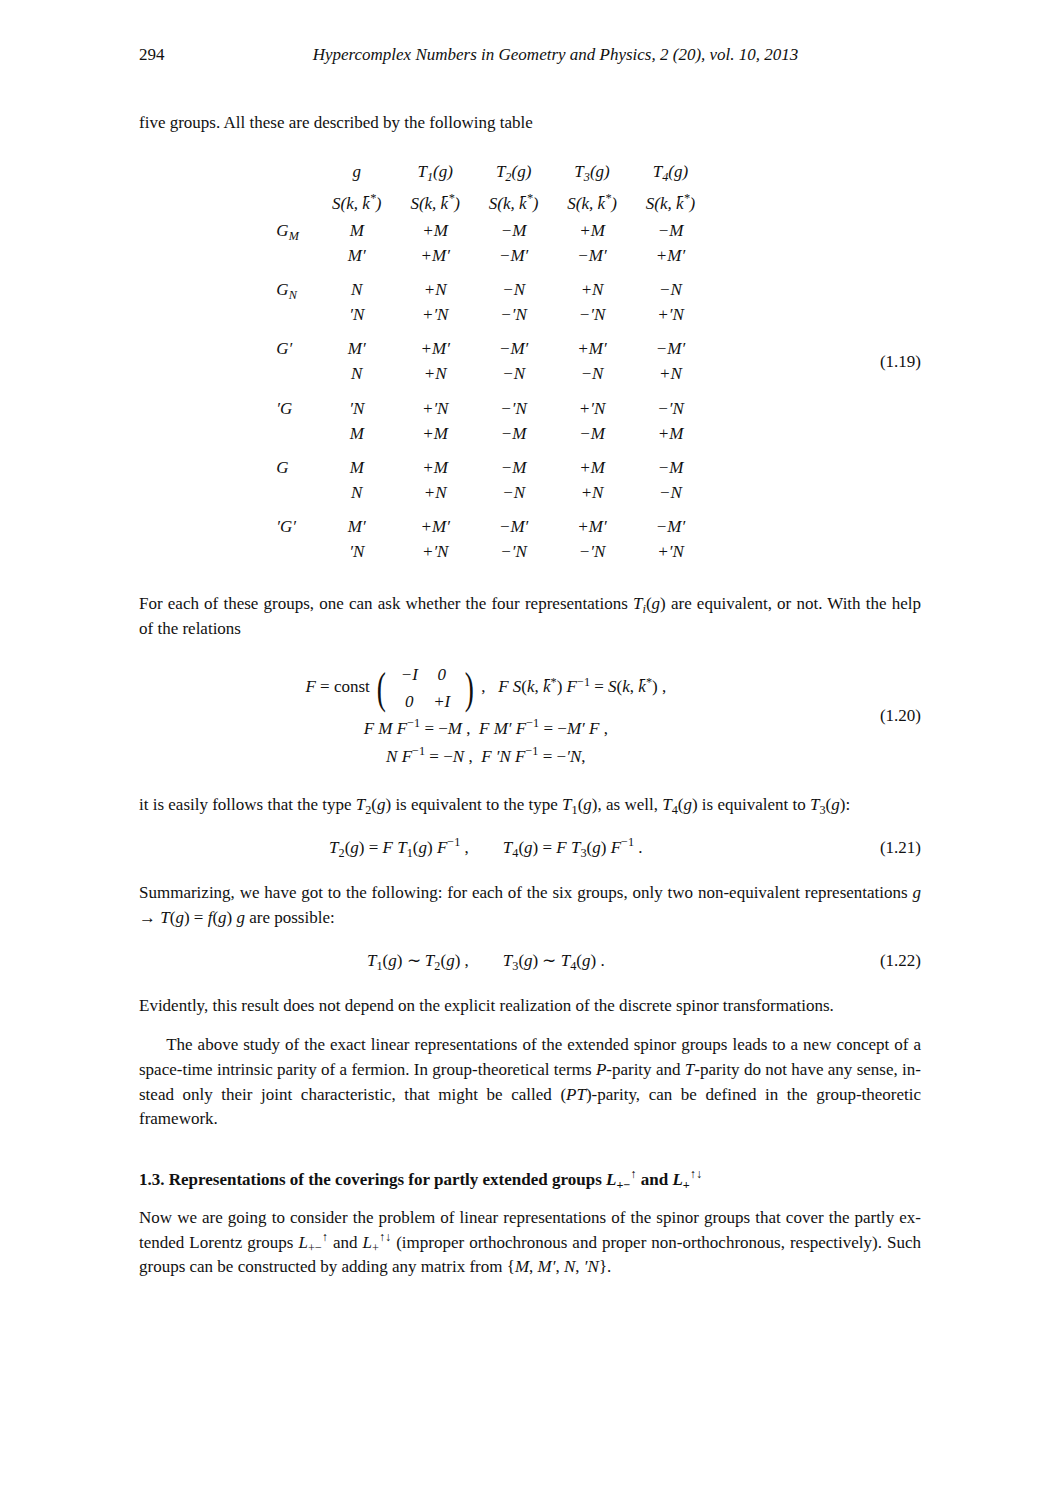294
Hypercomplex Numbers in Geometry and Physics, 2 (20), vol. 10, 2013
five groups. All these are described by the following table
| | g | T 1 ( g ) | T 2 ( g ) | T 3 ( g ) | T 4 ( g ) |
| --- | --- | --- | --- | --- | --- |
| | S ( k , k̄ * ) | S ( k , k̄ * ) | S ( k , k̄ * ) | S ( k , k̄ * ) | S ( k , k̄ * ) |
| G M | M | + M | − M | + M | − M |
| | M′ | + M′ | − M′ | − M′ | + M′ |
| G N | N | + N | − N | + N | − N |
| | ′N | + ′N | − ′N | − ′N | + ′N |
| G′ | M′ | + M′ | − M′ | + M′ | − M′ |
| | N | + N | − N | − N | + N |
| ′G | ′N | + ′N | − ′N | + ′N | − ′N |
| | M | + M | − M | − M | + M |
| G | M | + M | − M | + M | − M |
| | N | + N | − N | + N | − N |
| ′G′ | M′ | + M′ | − M′ | + M′ | − M′ |
| | ′N | + ′N | − ′N | − ′N | + ′N |
(1.19)
For each of these groups, one can ask whether the four representations Ti(g) are equivalent, or not. With the help of the relations
F = const ( −I 0 0+I ) , F S(k, k̄*) F−1 = S(k, k̄*) , F M F−1 = −M , F M′ F−1 = −M′ F , N F−1 = −N , F ′N F−1 = −′N,
(1.20)
it is easily follows that the type T2(g) is equivalent to the type T1(g), as well, T4(g) is equivalent to T3(g):
T2(g) = F T1(g) F−1 , T4(g) = F T3(g) F−1 .
(1.21)
Summarizing, we have got to the following: for each of the six groups, only two non-equivalent representations g → T(g) = f(g) g are possible:
T1(g) ∼ T2(g) , T3(g) ∼ T4(g) .
(1.22)
Evidently, this result does not depend on the explicit realization of the discrete spinor transformations.
The above study of the exact linear representations of the extended spinor groups leads to a new concept of a space-time intrinsic parity of a fermion. In group-theoretical terms P-parity and T-parity do not have any sense, instead only their joint characteristic, that might be called (PT)-parity, can be defined in the group-theoretic framework.
1.3. Representations of the coverings for partly extended groups L+−↑ and L+↑↓
Now we are going to consider the problem of linear representations of the spinor groups that cover the partly extended Lorentz groups L+−↑ and L+↑↓ (improper orthochronous and proper non-orthochronous, respectively). Such groups can be constructed by adding any matrix from {M, M′, N, ′N}.